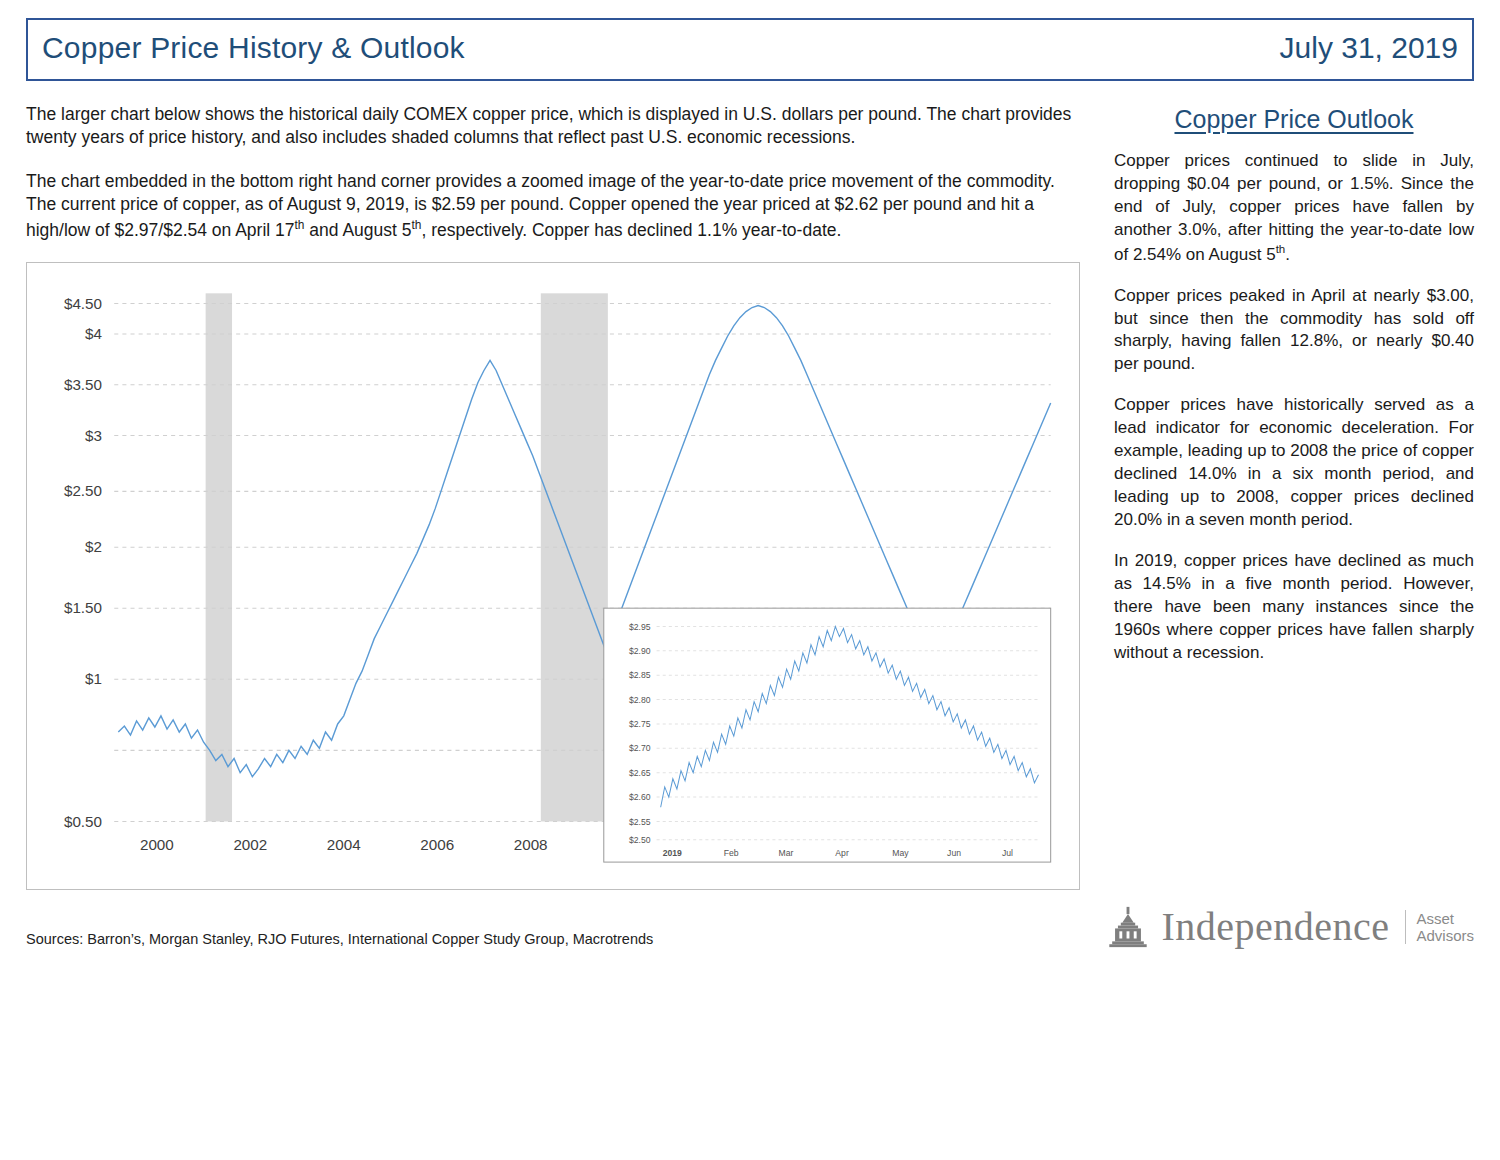Copper Price History & Outlook
July 31, 2019
The larger chart below shows the historical daily COMEX copper price, which is displayed in U.S. dollars per pound. The chart provides twenty years of price history, and also includes shaded columns that reflect past U.S. economic recessions.
The chart embedded in the bottom right hand corner provides a zoomed image of the year-to-date price movement of the commodity. The current price of copper, as of August 9, 2019, is $2.59 per pound. Copper opened the year priced at $2.62 per pound and hit a high/low of $2.97/$2.54 on April 17th and August 5th, respectively. Copper has declined 1.1% year-to-date.
$4.50 $4 $3.50 $3 $2.50 $2 $1.50 $1 $0.50 2000 2002 2004 2006 2008 2010 2012 2014 2016 2018 $2.95 $2.90 $2.85 $2.80 $2.75 $2.70 $2.65 $2.60 $2.55 $2.50 2019 Feb Mar Apr May Jun Jul
Copper Price Outlook
Copper prices continued to slide in July, dropping $0.04 per pound, or 1.5%. Since the end of July, copper prices have fallen by another 3.0%, after hitting the year-to-date low of 2.54% on August 5th.
Copper prices peaked in April at nearly $3.00, but since then the commodity has sold off sharply, having fallen 12.8%, or nearly $0.40 per pound.
Copper prices have historically served as a lead indicator for economic deceleration. For example, leading up to 2008 the price of copper declined 14.0% in a six month period, and leading up to 2008, copper prices declined 20.0% in a seven month period.
In 2019, copper prices have declined as much as 14.5% in a five month period. However, there have been many instances since the 1960s where copper prices have fallen sharply without a recession.
Sources: Barron’s, Morgan Stanley, RJO Futures, International Copper Study Group, Macrotrends
Independence
Asset
Advisors